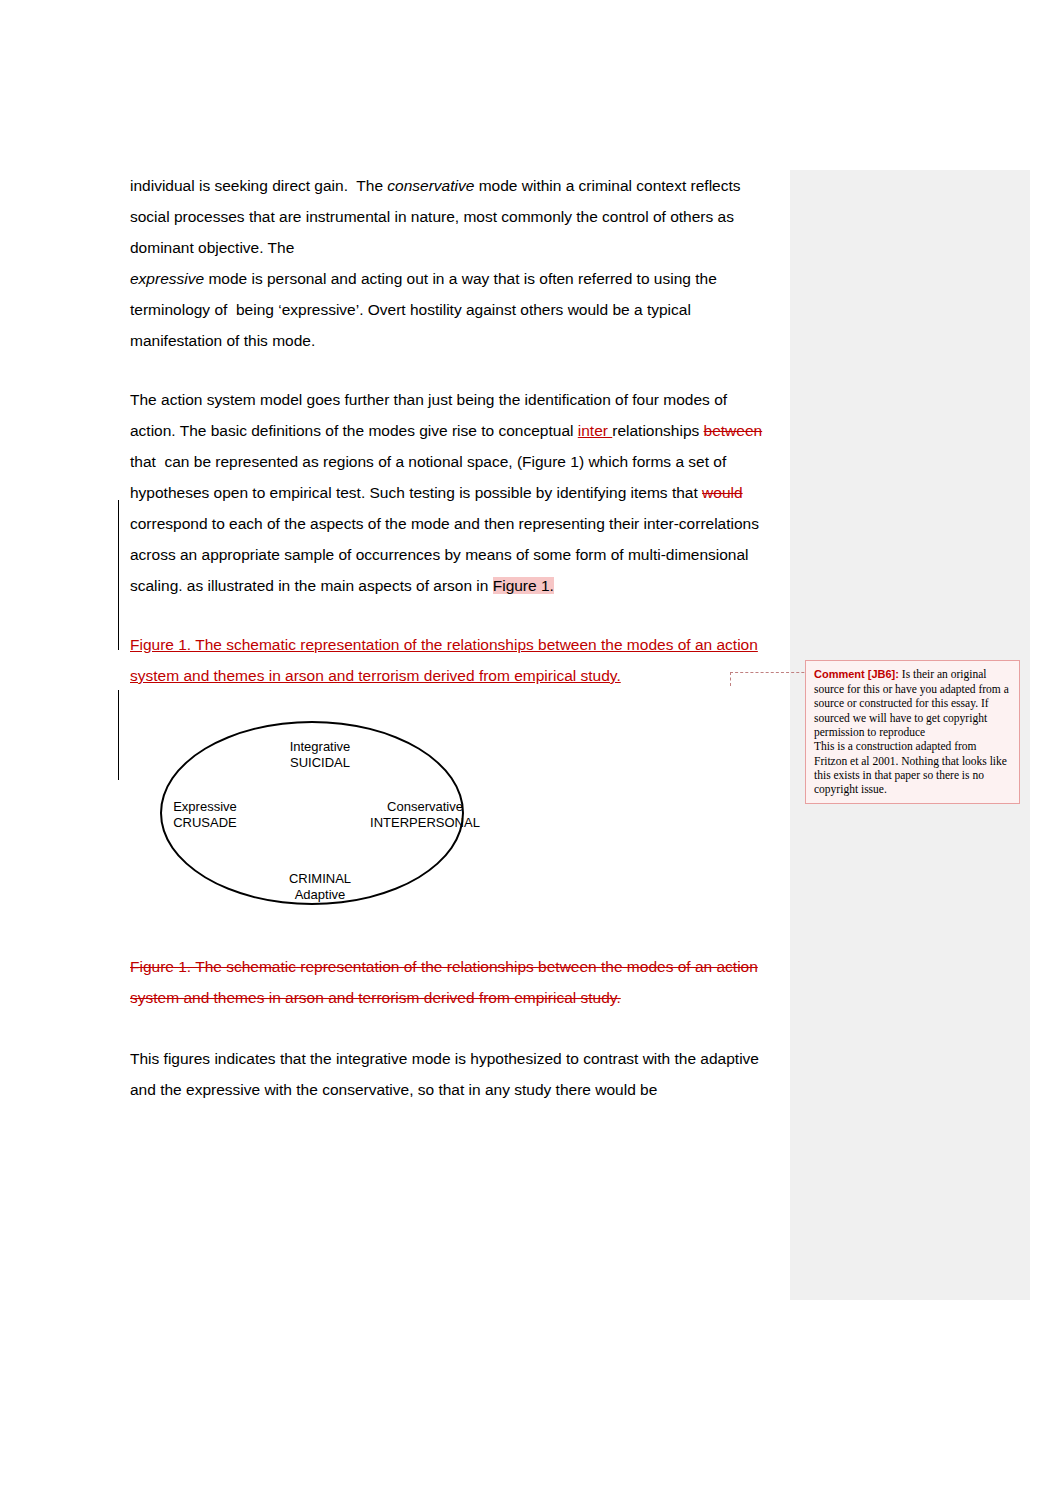individual is seeking direct gain. The conservative mode within a criminal context reflects social processes that are instrumental in nature, most commonly the control of others as dominant objective. The
expressive mode is personal and acting out in a way that is often referred to using the terminology of being ‘expressive’. Overt hostility against others would be a typical manifestation of this mode.
The action system model goes further than just being the identification of four modes of action. The basic definitions of the modes give rise to conceptual inter relationships between that can be represented as regions of a notional space, (Figure 1) which forms a set of hypotheses open to empirical test. Such testing is possible by identifying items that would correspond to each of the aspects of the mode and then representing their inter-correlations across an appropriate sample of occurrences by means of some form of multi-dimensional scaling. as illustrated in the main aspects of arson in Figure 1.
Figure 1. The schematic representation of the relationships between the modes of an action system and themes in arson and terrorism derived from empirical study.
Integrative
SUICIDAL
Expressive
CRUSADE
Conservative
INTERPERSONAL
CRIMINAL
Adaptive
Figure 1. The schematic representation of the relationships between the modes of an action system and themes in arson and terrorism derived from empirical study.
This figures indicates that the integrative mode is hypothesized to contrast with the adaptive and the expressive with the conservative, so that in any study there would be
Comment [JB6]: Is their an original source for this or have you adapted from a source or constructed for this essay. If sourced we will have to get copyright permission to reproduce
This is a construction adapted from Fritzon et al 2001. Nothing that looks like this exists in that paper so there is no copyright issue.